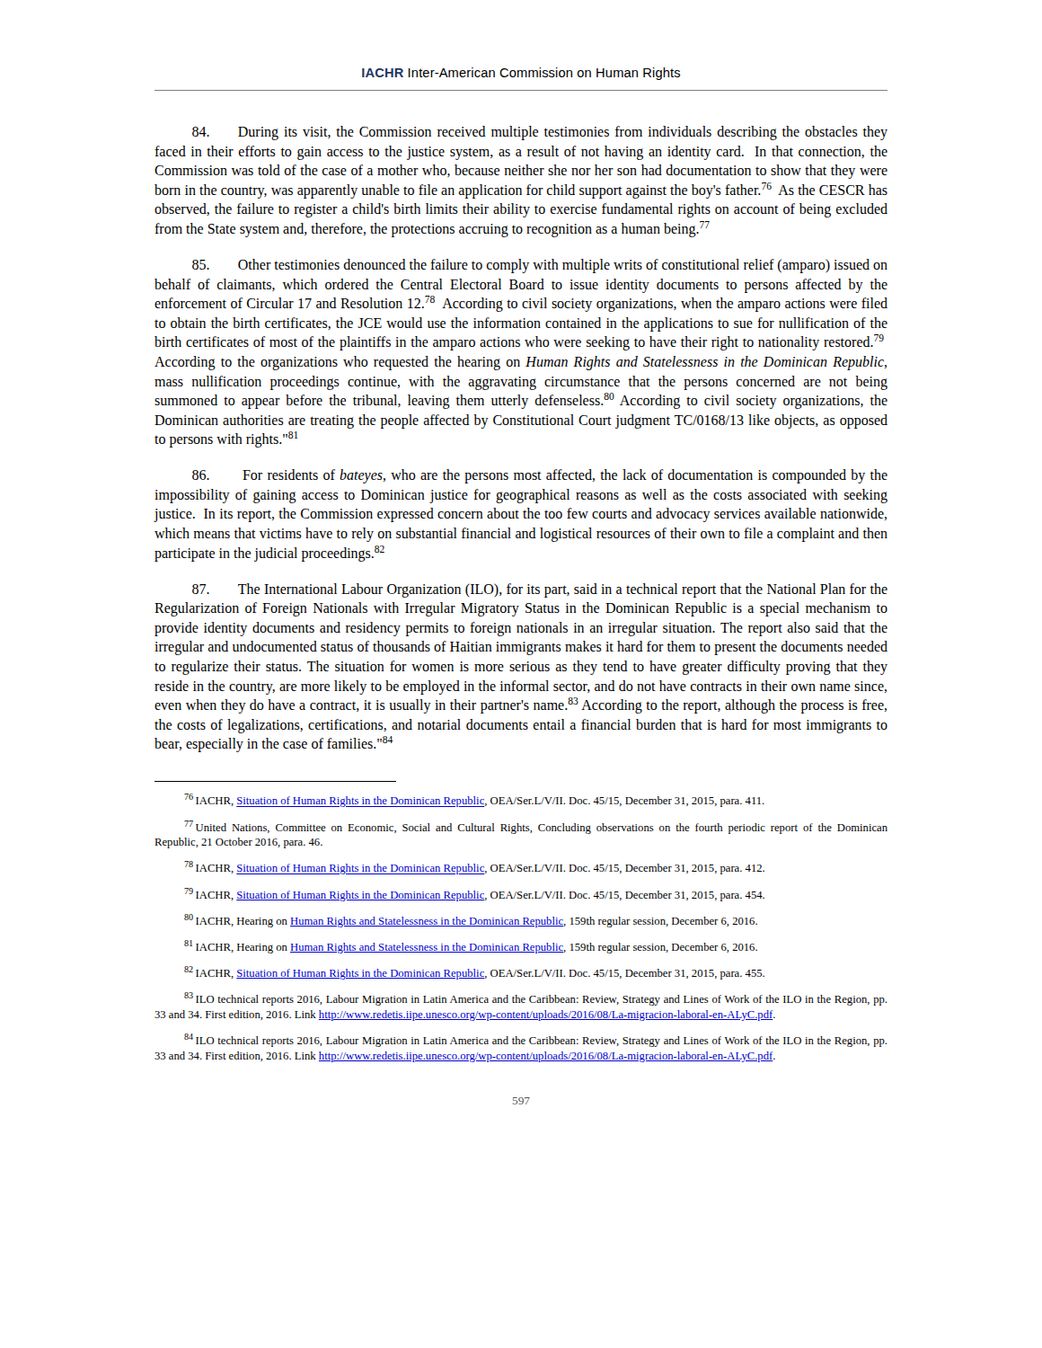IACHR Inter-American Commission on Human Rights
84. During its visit, the Commission received multiple testimonies from individuals describing the obstacles they faced in their efforts to gain access to the justice system, as a result of not having an identity card. In that connection, the Commission was told of the case of a mother who, because neither she nor her son had documentation to show that they were born in the country, was apparently unable to file an application for child support against the boy's father.76 As the CESCR has observed, the failure to register a child's birth limits their ability to exercise fundamental rights on account of being excluded from the State system and, therefore, the protections accruing to recognition as a human being.77
85. Other testimonies denounced the failure to comply with multiple writs of constitutional relief (amparo) issued on behalf of claimants, which ordered the Central Electoral Board to issue identity documents to persons affected by the enforcement of Circular 17 and Resolution 12.78 According to civil society organizations, when the amparo actions were filed to obtain the birth certificates, the JCE would use the information contained in the applications to sue for nullification of the birth certificates of most of the plaintiffs in the amparo actions who were seeking to have their right to nationality restored.79 According to the organizations who requested the hearing on Human Rights and Statelessness in the Dominican Republic, mass nullification proceedings continue, with the aggravating circumstance that the persons concerned are not being summoned to appear before the tribunal, leaving them utterly defenseless.80 According to civil society organizations, the Dominican authorities are treating the people affected by Constitutional Court judgment TC/0168/13 like objects, as opposed to persons with rights."81
86. For residents of bateyes, who are the persons most affected, the lack of documentation is compounded by the impossibility of gaining access to Dominican justice for geographical reasons as well as the costs associated with seeking justice. In its report, the Commission expressed concern about the too few courts and advocacy services available nationwide, which means that victims have to rely on substantial financial and logistical resources of their own to file a complaint and then participate in the judicial proceedings.82
87. The International Labour Organization (ILO), for its part, said in a technical report that the National Plan for the Regularization of Foreign Nationals with Irregular Migratory Status in the Dominican Republic is a special mechanism to provide identity documents and residency permits to foreign nationals in an irregular situation. The report also said that the irregular and undocumented status of thousands of Haitian immigrants makes it hard for them to present the documents needed to regularize their status. The situation for women is more serious as they tend to have greater difficulty proving that they reside in the country, are more likely to be employed in the informal sector, and do not have contracts in their own name since, even when they do have a contract, it is usually in their partner's name.83 According to the report, although the process is free, the costs of legalizations, certifications, and notarial documents entail a financial burden that is hard for most immigrants to bear, especially in the case of families."84
76 IACHR, Situation of Human Rights in the Dominican Republic, OEA/Ser.L/V/II. Doc. 45/15, December 31, 2015, para. 411.
77 United Nations, Committee on Economic, Social and Cultural Rights, Concluding observations on the fourth periodic report of the Dominican Republic, 21 October 2016, para. 46.
78 IACHR, Situation of Human Rights in the Dominican Republic, OEA/Ser.L/V/II. Doc. 45/15, December 31, 2015, para. 412.
79 IACHR, Situation of Human Rights in the Dominican Republic, OEA/Ser.L/V/II. Doc. 45/15, December 31, 2015, para. 454.
80 IACHR, Hearing on Human Rights and Statelessness in the Dominican Republic, 159th regular session, December 6, 2016.
81 IACHR, Hearing on Human Rights and Statelessness in the Dominican Republic, 159th regular session, December 6, 2016.
82 IACHR, Situation of Human Rights in the Dominican Republic, OEA/Ser.L/V/II. Doc. 45/15, December 31, 2015, para. 455.
83 ILO technical reports 2016, Labour Migration in Latin America and the Caribbean: Review, Strategy and Lines of Work of the ILO in the Region, pp. 33 and 34. First edition, 2016. Link http://www.redetis.iipe.unesco.org/wp-content/uploads/2016/08/La-migracion-laboral-en-ALyC.pdf.
84 ILO technical reports 2016, Labour Migration in Latin America and the Caribbean: Review, Strategy and Lines of Work of the ILO in the Region, pp. 33 and 34. First edition, 2016. Link http://www.redetis.iipe.unesco.org/wp-content/uploads/2016/08/La-migracion-laboral-en-ALyC.pdf.
597